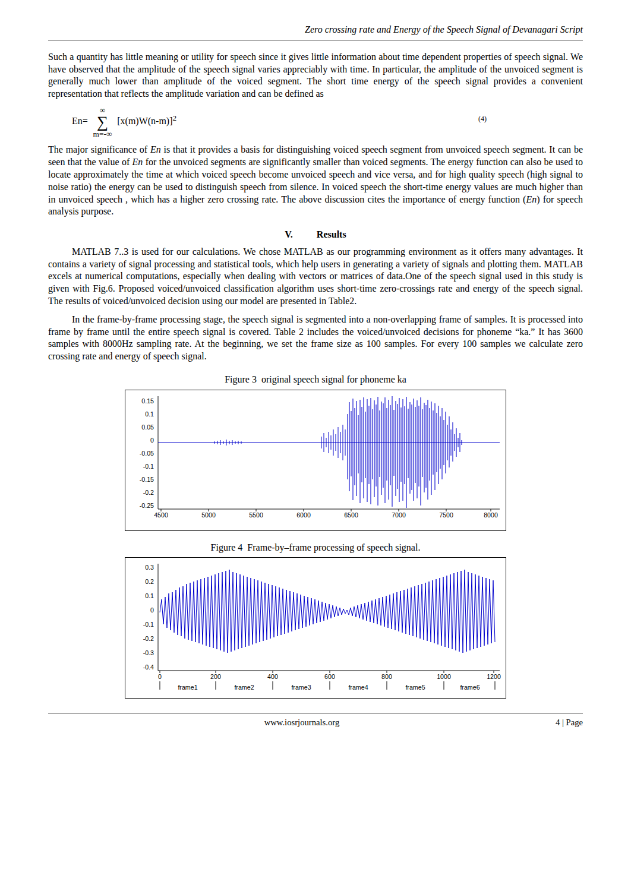Zero crossing rate and Energy of the Speech Signal of Devanagari Script
Such a quantity has little meaning or utility for speech since it gives little information about time dependent properties of speech signal. We have observed that the amplitude of the speech signal varies appreciably with time. In particular, the amplitude of the unvoiced segment is generally much lower than amplitude of the voiced segment. The short time energy of the speech signal provides a convenient representation that reflects the amplitude variation and can be defined as
En= ∞ ∑ m=-∞ [x(m)W(n-m)]2 (4)
The major significance of En is that it provides a basis for distinguishing voiced speech segment from unvoiced speech segment. It can be seen that the value of En for the unvoiced segments are significantly smaller than voiced segments. The energy function can also be used to locate approximately the time at which voiced speech become unvoiced speech and vice versa, and for high quality speech (high signal to noise ratio) the energy can be used to distinguish speech from silence. In voiced speech the short-time energy values are much higher than in unvoiced speech , which has a higher zero crossing rate. The above discussion cites the importance of energy function (En) for speech analysis purpose.
V. Results
MATLAB 7..3 is used for our calculations. We chose MATLAB as our programming environment as it offers many advantages. It contains a variety of signal processing and statistical tools, which help users in generating a variety of signals and plotting them. MATLAB excels at numerical computations, especially when dealing with vectors or matrices of data.One of the speech signal used in this study is given with Fig.6. Proposed voiced/unvoiced classification algorithm uses short-time zero-crossings rate and energy of the speech signal. The results of voiced/unvoiced decision using our model are presented in Table2.
In the frame-by-frame processing stage, the speech signal is segmented into a non-overlapping frame of samples. It is processed into frame by frame until the entire speech signal is covered. Table 2 includes the voiced/unvoiced decisions for phoneme “ka.” It has 3600 samples with 8000Hz sampling rate. At the beginning, we set the frame size as 100 samples. For every 100 samples we calculate zero crossing rate and energy of speech signal.
Figure 3 original speech signal for phoneme ka
0.15 0.1 0.05 0 -0.05 -0.1 -0.15 -0.2 -0.25 4500 5000 5500 6000 6500 7000 7500 8000
Figure 4 Frame-by–frame processing of speech signal.
0.3 0.2 0.1 0 -0.1 -0.2 -0.3 -0.4 0 200 400 600 800 1000 1200 frame1 frame2 frame3 frame4 frame5 frame6
www.iosrjournals.org 4 | Page